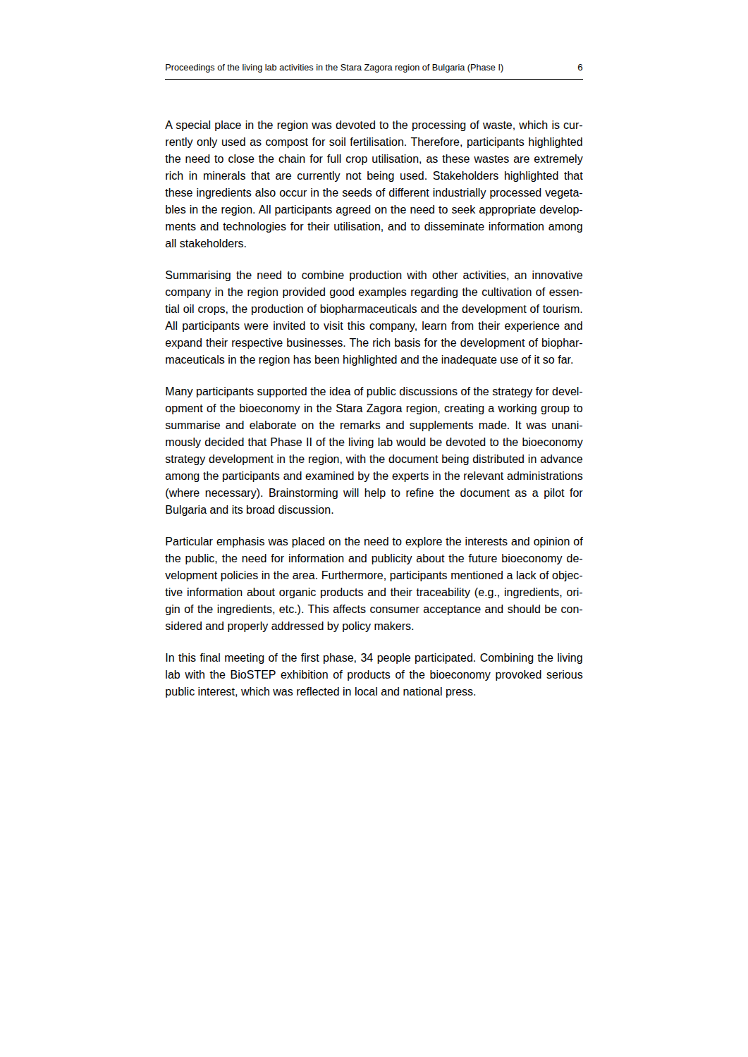Proceedings of the living lab activities in the Stara Zagora region of Bulgaria (Phase I) 6
A special place in the region was devoted to the processing of waste, which is currently only used as compost for soil fertilisation. Therefore, participants highlighted the need to close the chain for full crop utilisation, as these wastes are extremely rich in minerals that are currently not being used. Stakeholders highlighted that these ingredients also occur in the seeds of different industrially processed vegetables in the region. All participants agreed on the need to seek appropriate developments and technologies for their utilisation, and to disseminate information among all stakeholders.
Summarising the need to combine production with other activities, an innovative company in the region provided good examples regarding the cultivation of essential oil crops, the production of biopharmaceuticals and the development of tourism. All participants were invited to visit this company, learn from their experience and expand their respective businesses. The rich basis for the development of biopharmaceuticals in the region has been highlighted and the inadequate use of it so far.
Many participants supported the idea of public discussions of the strategy for development of the bioeconomy in the Stara Zagora region, creating a working group to summarise and elaborate on the remarks and supplements made. It was unanimously decided that Phase II of the living lab would be devoted to the bioeconomy strategy development in the region, with the document being distributed in advance among the participants and examined by the experts in the relevant administrations (where necessary). Brainstorming will help to refine the document as a pilot for Bulgaria and its broad discussion.
Particular emphasis was placed on the need to explore the interests and opinion of the public, the need for information and publicity about the future bioeconomy development policies in the area. Furthermore, participants mentioned a lack of objective information about organic products and their traceability (e.g., ingredients, origin of the ingredients, etc.). This affects consumer acceptance and should be considered and properly addressed by policy makers.
In this final meeting of the first phase, 34 people participated. Combining the living lab with the BioSTEP exhibition of products of the bioeconomy provoked serious public interest, which was reflected in local and national press.